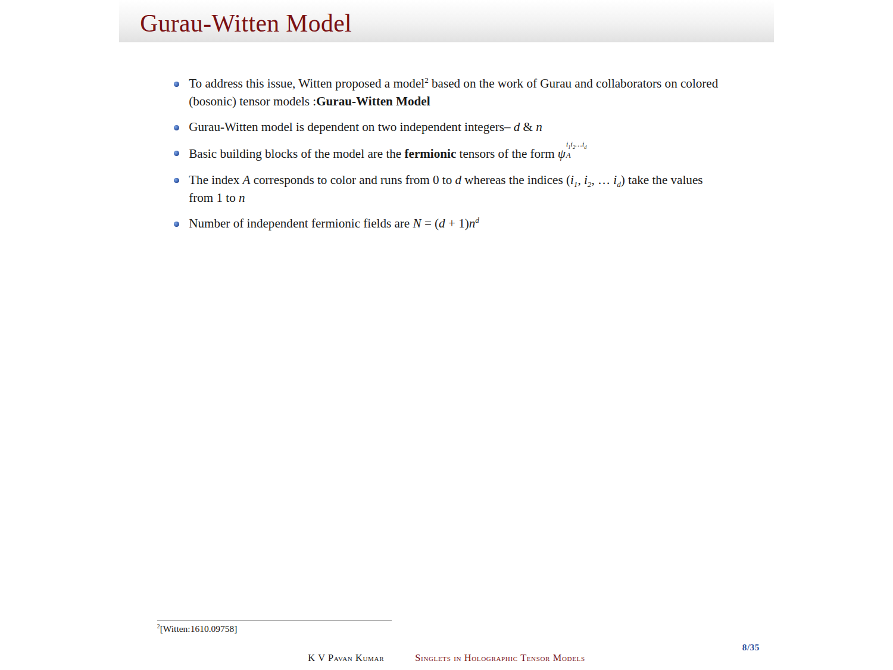Gurau-Witten Model
To address this issue, Witten proposed a model2 based on the work of Gurau and collaborators on colored (bosonic) tensor models :Gurau-Witten Model
Gurau-Witten model is dependent on two independent integers– d & n
Basic building blocks of the model are the fermionic tensors of the form ψi1i2…id A
The index A corresponds to color and runs from 0 to d whereas the indices (i1, i2, … id) take the values from 1 to n
Number of independent fermionic fields are N = (d + 1)nd
2[Witten:1610.09758]
8/35
K V Pavan Kumar Singlets in Holographic Tensor Models